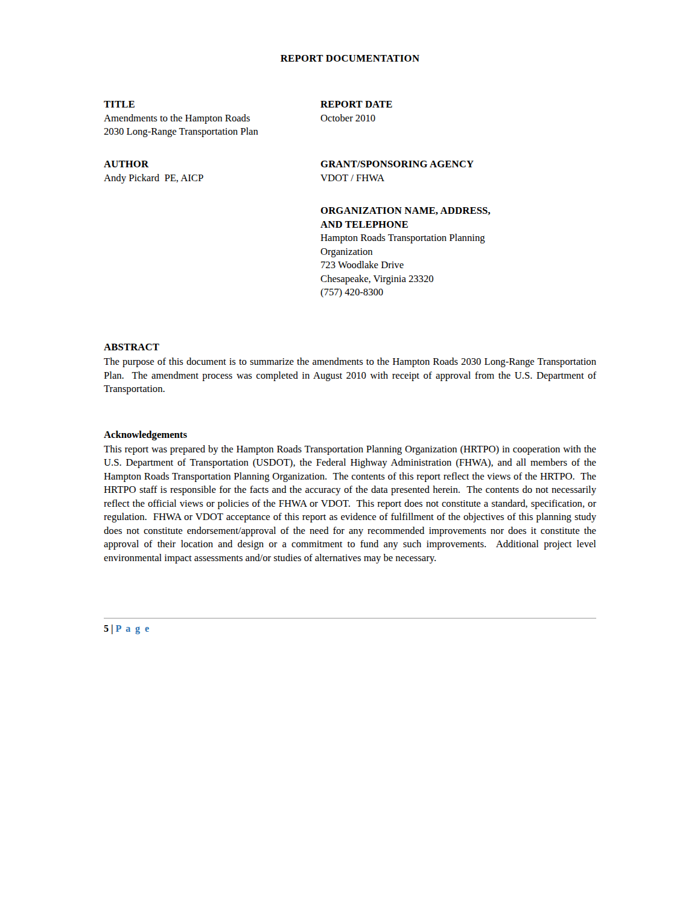REPORT DOCUMENTATION
| TITLE Amendments to the Hampton Roads 2030 Long-Range Transportation Plan | REPORT DATE October 2010 |
| AUTHOR Andy Pickard PE, AICP | GRANT/SPONSORING AGENCY VDOT / FHWA ORGANIZATION NAME, ADDRESS, AND TELEPHONE Hampton Roads Transportation Planning Organization 723 Woodlake Drive Chesapeake, Virginia 23320 (757) 420-8300 |
ABSTRACT
The purpose of this document is to summarize the amendments to the Hampton Roads 2030 Long-Range Transportation Plan. The amendment process was completed in August 2010 with receipt of approval from the U.S. Department of Transportation.
Acknowledgements
This report was prepared by the Hampton Roads Transportation Planning Organization (HRTPO) in cooperation with the U.S. Department of Transportation (USDOT), the Federal Highway Administration (FHWA), and all members of the Hampton Roads Transportation Planning Organization. The contents of this report reflect the views of the HRTPO. The HRTPO staff is responsible for the facts and the accuracy of the data presented herein. The contents do not necessarily reflect the official views or policies of the FHWA or VDOT. This report does not constitute a standard, specification, or regulation. FHWA or VDOT acceptance of this report as evidence of fulfillment of the objectives of this planning study does not constitute endorsement/approval of the need for any recommended improvements nor does it constitute the approval of their location and design or a commitment to fund any such improvements. Additional project level environmental impact assessments and/or studies of alternatives may be necessary.
5 | P a g e